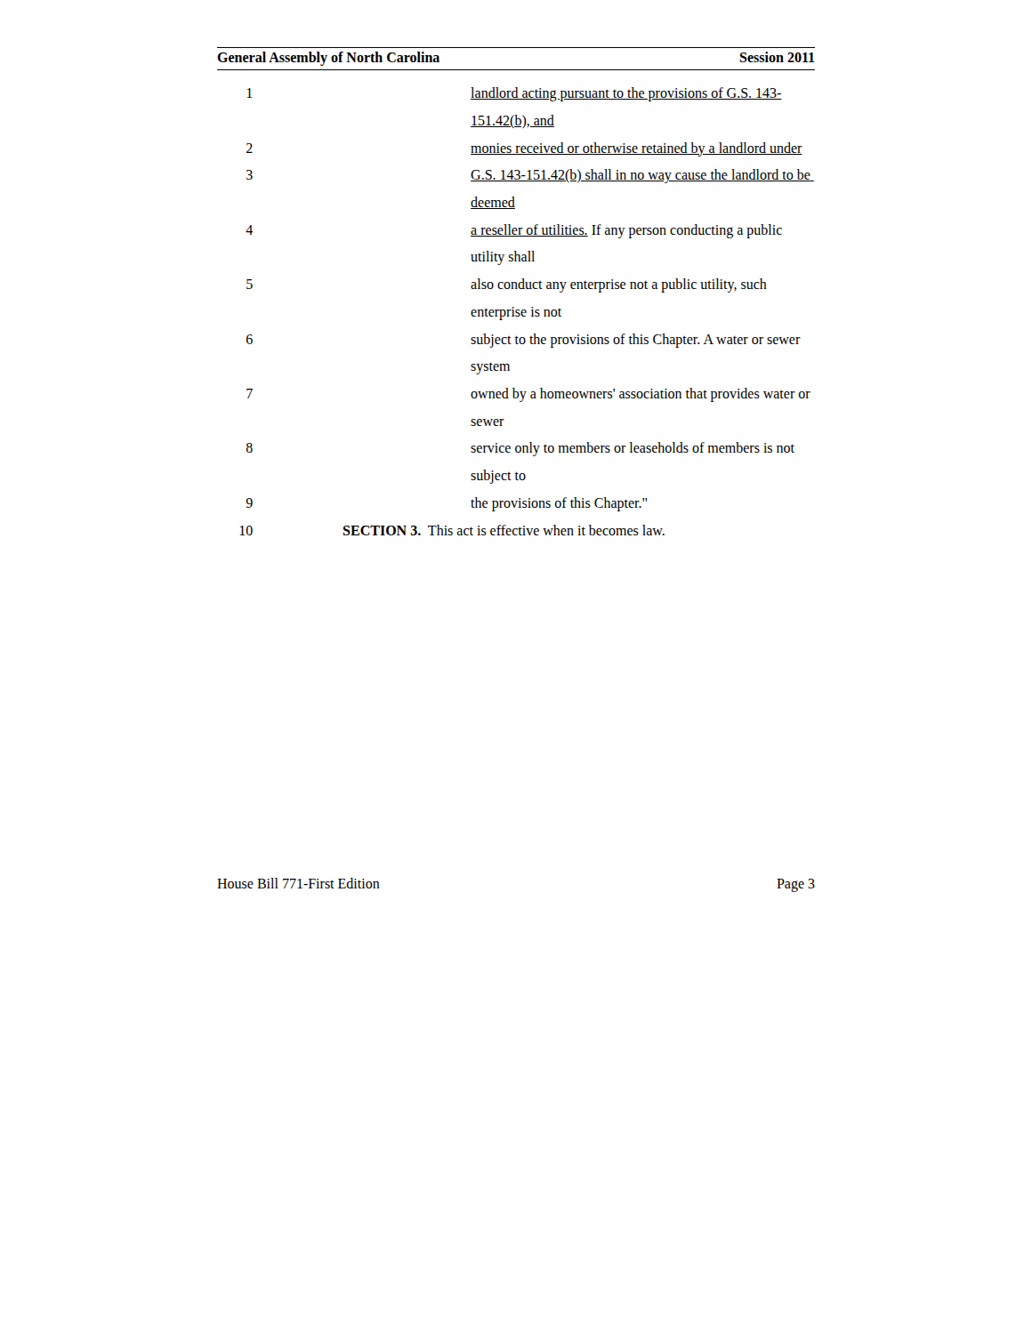General Assembly of North Carolina
Session 2011
| 1 | landlord acting pursuant to the provisions of G.S. 143-151.42(b), and |
| 2 | monies received or otherwise retained by a landlord under |
| 3 | G.S. 143-151.42(b) shall in no way cause the landlord to be deemed |
| 4 | a reseller of utilities. If any person conducting a public utility shall |
| 5 | also conduct any enterprise not a public utility, such enterprise is not |
| 6 | subject to the provisions of this Chapter. A water or sewer system |
| 7 | owned by a homeowners' association that provides water or sewer |
| 8 | service only to members or leaseholds of members is not subject to |
| 9 | the provisions of this Chapter." |
| 10 | SECTION 3. This act is effective when it becomes law. |
House Bill 771-First Edition
Page 3